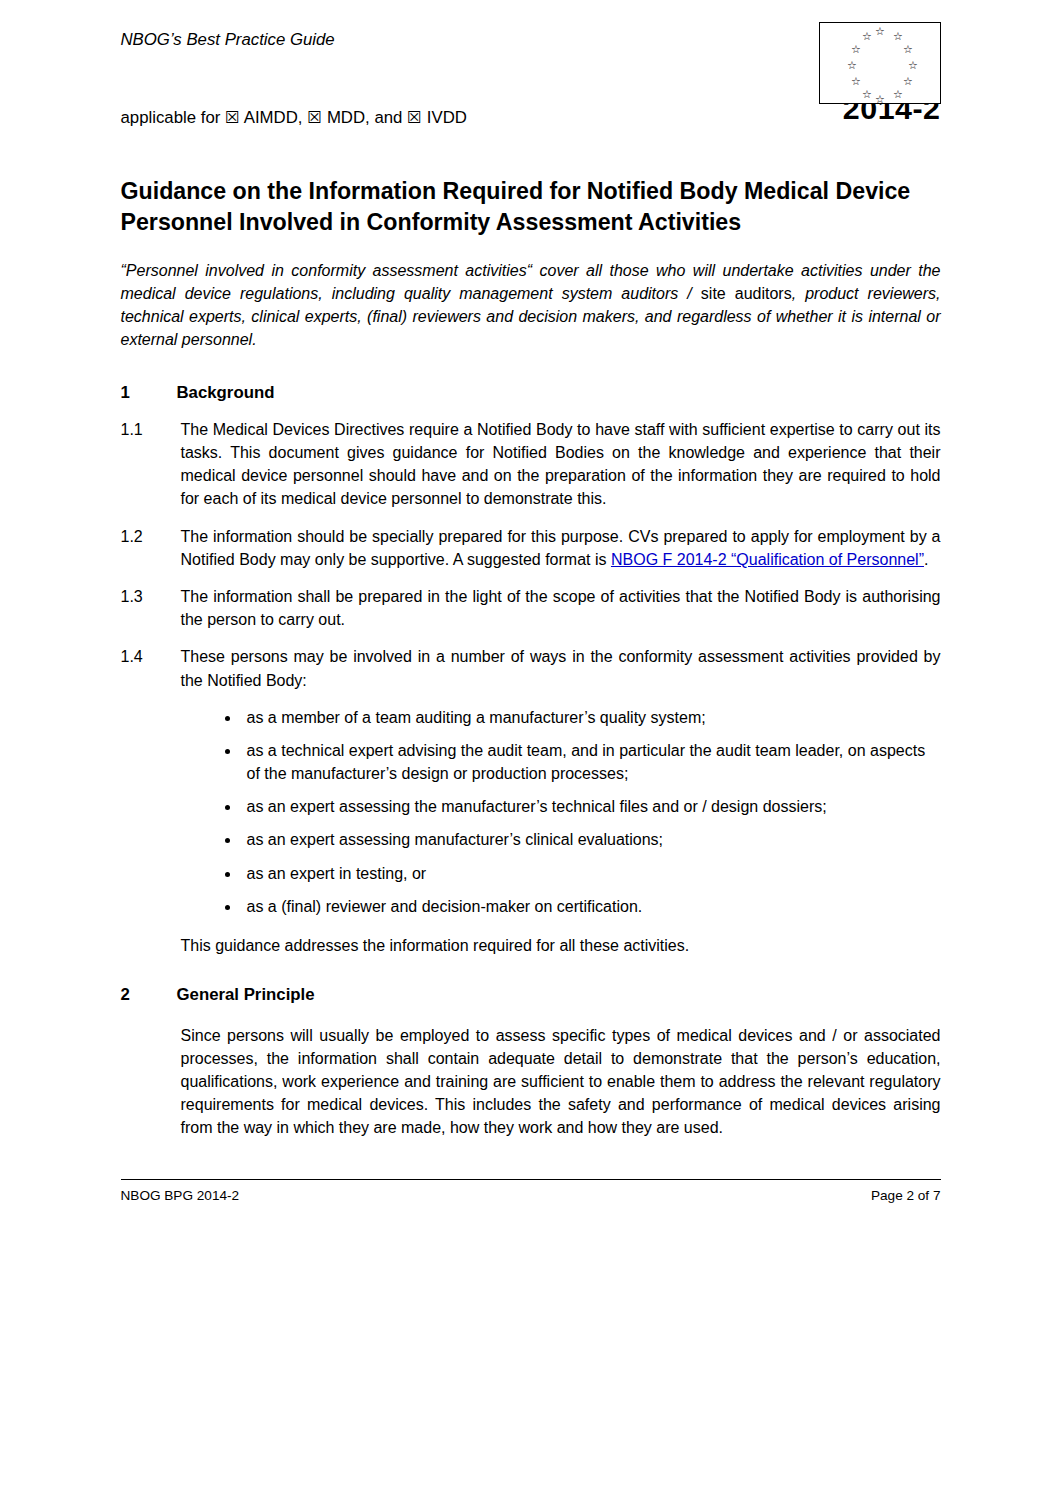☆ ☆ ☆ ☆ ☆ ☆ ☆ ☆ ☆ ☆ ☆ ☆
NBOG’s Best Practice Guide
applicable for ☒ AIMDD, ☒ MDD, and ☒ IVDD
2014-2
Guidance on the Information Required for Notified Body Medical Device Personnel Involved in Conformity Assessment Activities
“Personnel involved in conformity assessment activities“ cover all those who will undertake activities under the medical device regulations, including quality management system auditors / site auditors, product reviewers, technical experts, clinical experts, (final) reviewers and decision makers, and regardless of whether it is internal or external personnel.
1 Background
1.1
The Medical Devices Directives require a Notified Body to have staff with sufficient expertise to carry out its tasks. This document gives guidance for Notified Bodies on the knowledge and experience that their medical device personnel should have and on the preparation of the information they are required to hold for each of its medical device personnel to demonstrate this.
1.2
The information should be specially prepared for this purpose. CVs prepared to apply for employment by a Notified Body may only be supportive. A suggested format is NBOG F 2014-2 “Qualification of Personnel”.
1.3
The information shall be prepared in the light of the scope of activities that the Notified Body is authorising the person to carry out.
1.4
These persons may be involved in a number of ways in the conformity assessment activities provided by the Notified Body:
as a member of a team auditing a manufacturer’s quality system;
as a technical expert advising the audit team, and in particular the audit team leader, on aspects of the manufacturer’s design or production processes;
as an expert assessing the manufacturer’s technical files and or / design dossiers;
as an expert assessing manufacturer’s clinical evaluations;
as an expert in testing, or
as a (final) reviewer and decision-maker on certification.
This guidance addresses the information required for all these activities.
2 General Principle
Since persons will usually be employed to assess specific types of medical devices and / or associated processes, the information shall contain adequate detail to demonstrate that the person’s education, qualifications, work experience and training are sufficient to enable them to address the relevant regulatory requirements for medical devices. This includes the safety and performance of medical devices arising from the way in which they are made, how they work and how they are used.
NBOG BPG 2014-2 Page 2 of 7